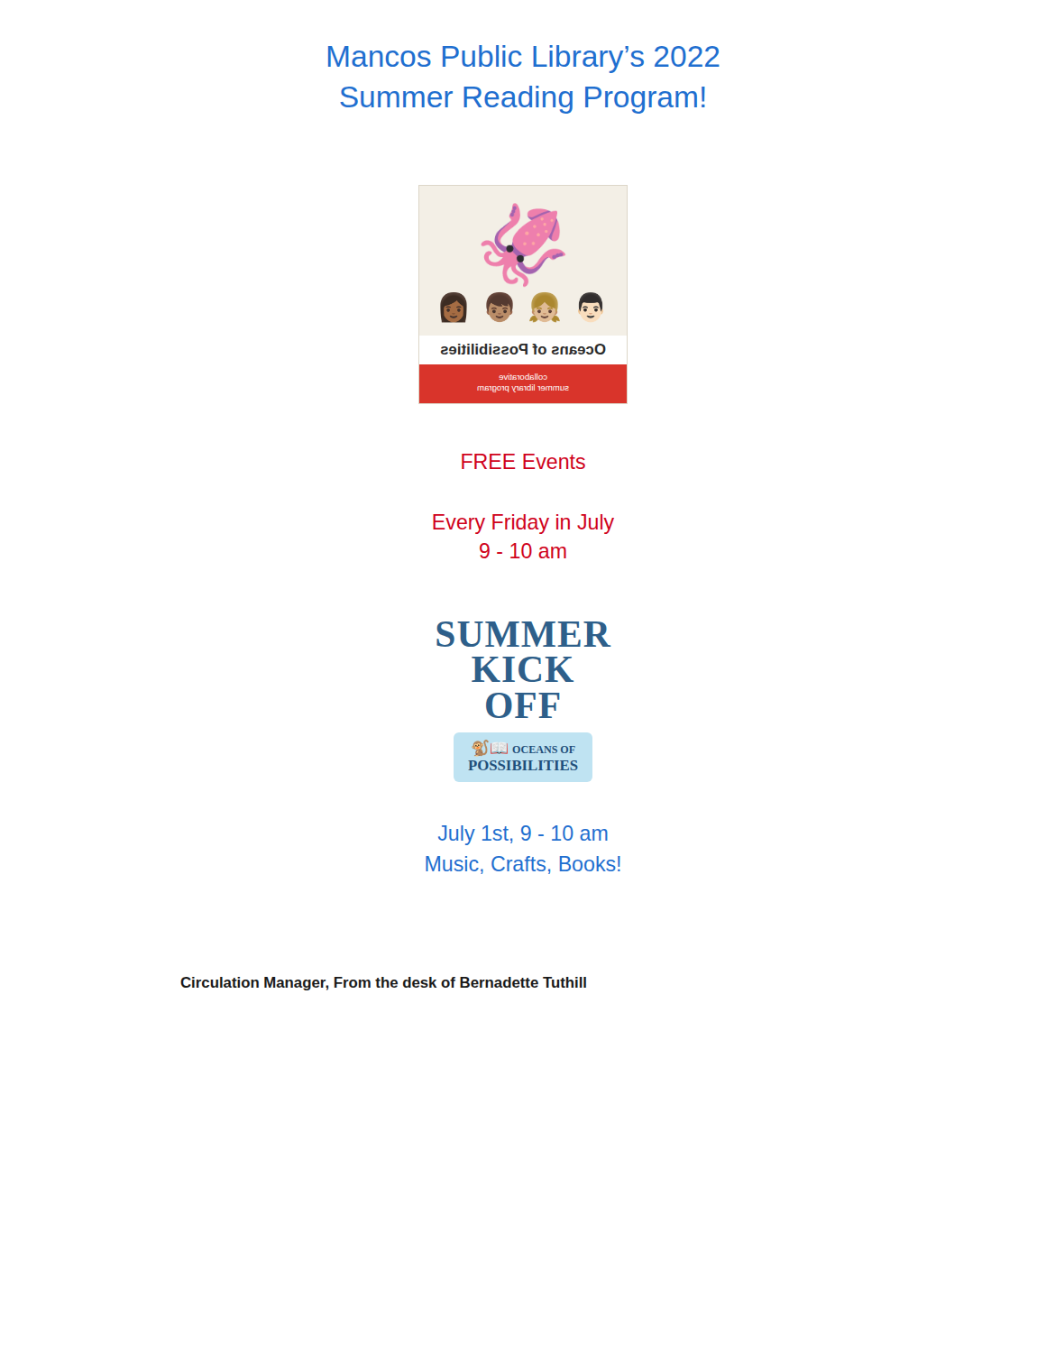Mancos Public Library’s 2022
Summer Reading Program!
🦑
👩🏾 👦🏽 👧🏼 👨🏻
Oceans of Possibilities
collaborative
summer library program
FREE Events
Every Friday in July
9 - 10 am
SUMMER
KICK
OFF
🐒📖 OCEANS OF
POSSIBILITIES
July 1st, 9 - 10 am
Music, Crafts, Books!
Circulation Manager, From the desk of Bernadette Tuthill